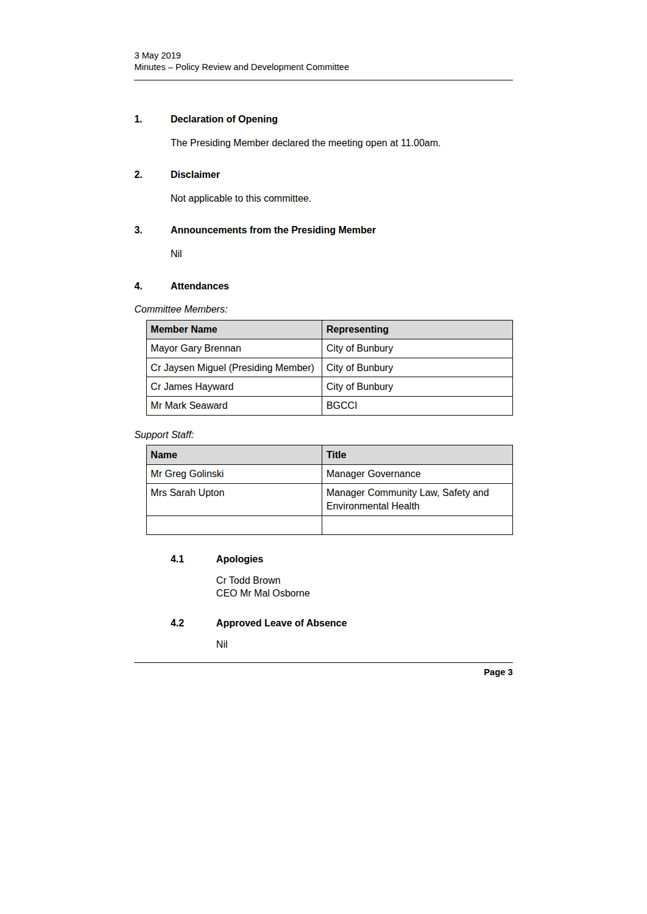3 May 2019
Minutes – Policy Review and Development Committee
1. Declaration of Opening
The Presiding Member declared the meeting open at 11.00am.
2. Disclaimer
Not applicable to this committee.
3. Announcements from the Presiding Member
Nil
4. Attendances
Committee Members:
| Member Name | Representing |
| --- | --- |
| Mayor Gary Brennan | City of Bunbury |
| Cr Jaysen Miguel (Presiding Member) | City of Bunbury |
| Cr James Hayward | City of Bunbury |
| Mr Mark Seaward | BGCCI |
Support Staff:
| Name | Title |
| --- | --- |
| Mr Greg Golinski | Manager Governance |
| Mrs Sarah Upton | Manager Community Law, Safety and Environmental Health |
4.1 Apologies
Cr Todd Brown
CEO Mr Mal Osborne
4.2 Approved Leave of Absence
Nil
Page 3